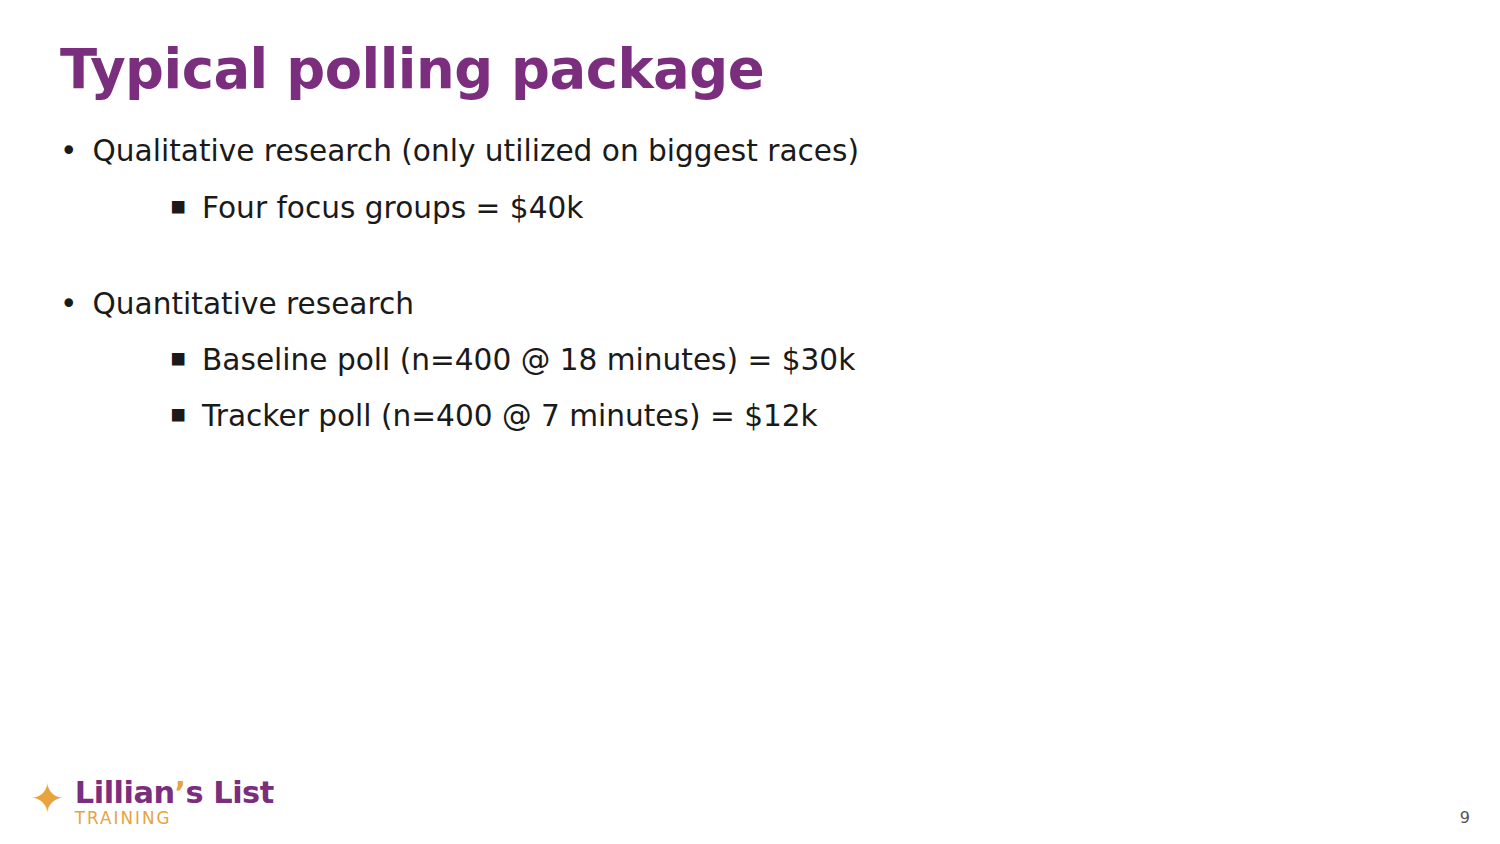Typical polling package
Qualitative research (only utilized on biggest races)
Four focus groups = $40k
Quantitative research
Baseline poll (n=400 @ 18 minutes) = $30k
Tracker poll (n=400 @ 7 minutes) = $12k
✦ Lillian’s List TRAINING
9